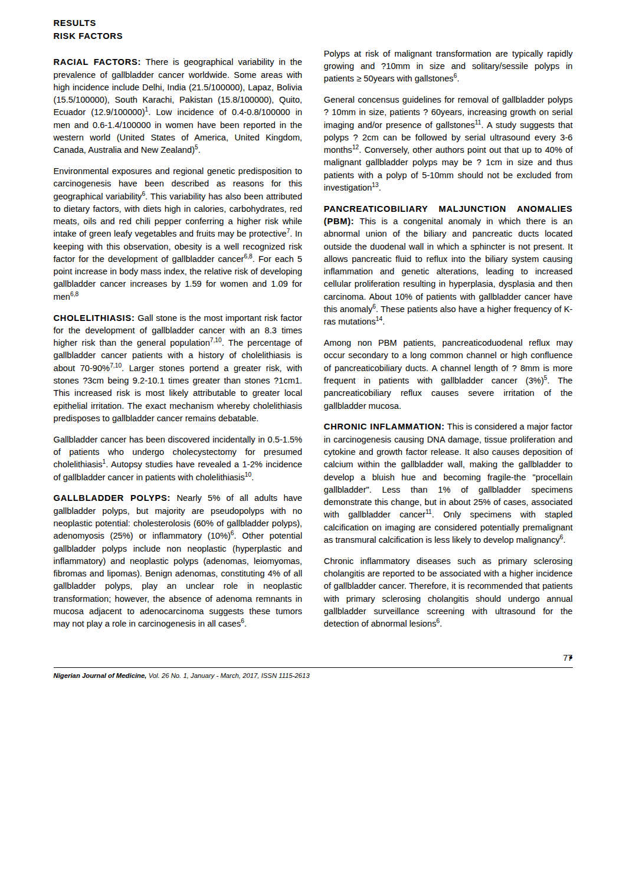RESULTS
RISK FACTORS
RACIAL FACTORS:
There is geographical variability in the prevalence of gallbladder cancer worldwide. Some areas with high incidence include Delhi, India (21.5/100000), Lapaz, Bolivia (15.5/100000), South Karachi, Pakistan (15.8/100000), Quito, Ecuador (12.9/100000)1. Low incidence of 0.4-0.8/100000 in men and 0.6-1.4/100000 in women have been reported in the western world (United States of America, United Kingdom, Canada, Australia and New Zealand)5.
Environmental exposures and regional genetic predisposition to carcinogenesis have been described as reasons for this geographical variability6. This variability has also been attributed to dietary factors, with diets high in calories, carbohydrates, red meats, oils and red chili pepper conferring a higher risk while intake of green leafy vegetables and fruits may be protective7. In keeping with this observation, obesity is a well recognized risk factor for the development of gallbladder cancer6,8. For each 5 point increase in body mass index, the relative risk of developing gallbladder cancer increases by 1.59 for women and 1.09 for men6,8
CHOLELITHIASIS:
Gall stone is the most important risk factor for the development of gallbladder cancer with an 8.3 times higher risk than the general population7,10. The percentage of gallbladder cancer patients with a history of cholelithiasis is about 70-90%7,10. Larger stones portend a greater risk, with stones ?3cm being 9.2-10.1 times greater than stones ?1cm1. This increased risk is most likely attributable to greater local epithelial irritation. The exact mechanism whereby cholelithiasis predisposes to gallbladder cancer remains debatable.
Gallbladder cancer has been discovered incidentally in 0.5-1.5% of patients who undergo cholecystectomy for presumed cholelithiasis1. Autopsy studies have revealed a 1-2% incidence of gallbladder cancer in patients with cholelithiasis10.
GALLBLADDER POLYPS:
Nearly 5% of all adults have gallbladder polyps, but majority are pseudopolyps with no neoplastic potential: cholesterolosis (60% of gallbladder polyps), adenomyosis (25%) or inflammatory (10%)6. Other potential gallbladder polyps include non neoplastic (hyperplastic and inflammatory) and neoplastic polyps (adenomas, leiomyomas, fibromas and lipomas). Benign adenomas, constituting 4% of all gallbladder polyps, play an unclear role in neoplastic transformation; however, the absence of adenoma remnants in mucosa adjacent to adenocarcinoma suggests these tumors may not play a role in carcinogenesis in all cases6.
Polyps at risk of malignant transformation are typically rapidly growing and ?10mm in size and solitary/sessile polyps in patients ≥ 50years with gallstones6.
General concensus guidelines for removal of gallbladder polyps ? 10mm in size, patients ? 60years, increasing growth on serial imaging and/or presence of gallstones11. A study suggests that polyps ? 2cm can be followed by serial ultrasound every 3-6 months12. Conversely, other authors point out that up to 40% of malignant gallbladder polyps may be ? 1cm in size and thus patients with a polyp of 5-10mm should not be excluded from investigation13.
PANCREATICOBILIARY MALJUNCTION ANOMALIES (PBM):
This is a congenital anomaly in which there is an abnormal union of the biliary and pancreatic ducts located outside the duodenal wall in which a sphincter is not present. It allows pancreatic fluid to reflux into the biliary system causing inflammation and genetic alterations, leading to increased cellular proliferation resulting in hyperplasia, dysplasia and then carcinoma. About 10% of patients with gallbladder cancer have this anomaly6. These patients also have a higher frequency of K-ras mutations14.
Among non PBM patients, pancreaticoduodenal reflux may occur secondary to a long common channel or high confluence of pancreaticobiliary ducts. A channel length of ? 8mm is more frequent in patients with gallbladder cancer (3%)5. The pancreaticobiliary reflux causes severe irritation of the gallbladder mucosa.
CHRONIC INFLAMMATION:
This is considered a major factor in carcinogenesis causing DNA damage, tissue proliferation and cytokine and growth factor release. It also causes deposition of calcium within the gallbladder wall, making the gallbladder to develop a bluish hue and becoming fragile-the "procellain gallbladder". Less than 1% of gallbladder specimens demonstrate this change, but in about 25% of cases, associated with gallbladder cancer11. Only specimens with stapled calcification on imaging are considered potentially premalignant as transmural calcification is less likely to develop malignancy6.
Chronic inflammatory diseases such as primary sclerosing cholangitis are reported to be associated with a higher incidence of gallbladder cancer. Therefore, it is recommended that patients with primary sclerosing cholangitis should undergo annual gallbladder surveillance screening with ultrasound for the detection of abnormal lesions6.
77
• Nigerian Journal of Medicine, Vol. 26 No. 1, January - March, 2017, ISSN 1115-2613